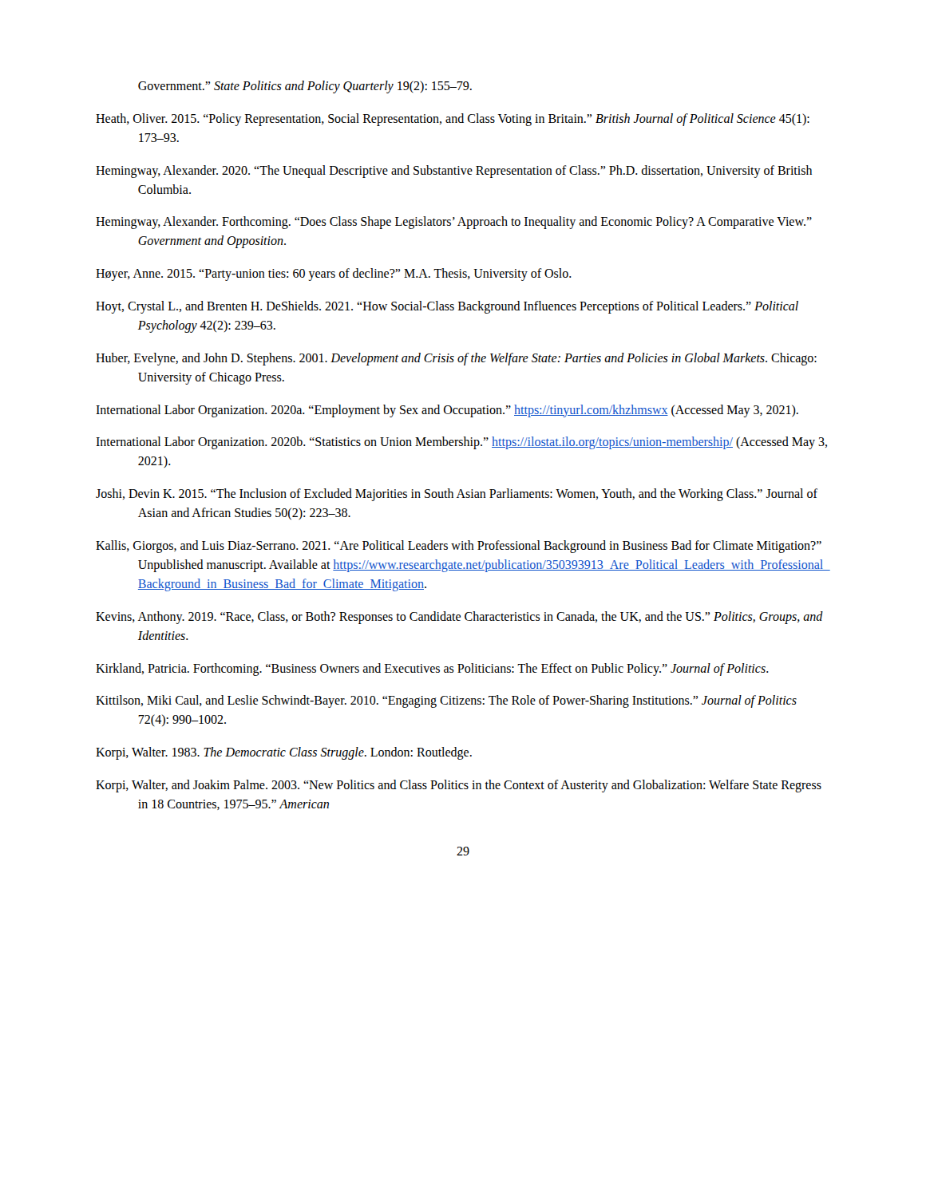Government.” State Politics and Policy Quarterly 19(2): 155–79.
Heath, Oliver. 2015. “Policy Representation, Social Representation, and Class Voting in Britain.” British Journal of Political Science 45(1): 173–93.
Hemingway, Alexander. 2020. “The Unequal Descriptive and Substantive Representation of Class.” Ph.D. dissertation, University of British Columbia.
Hemingway, Alexander. Forthcoming. “Does Class Shape Legislators’ Approach to Inequality and Economic Policy? A Comparative View.” Government and Opposition.
Høyer, Anne. 2015. “Party-union ties: 60 years of decline?” M.A. Thesis, University of Oslo.
Hoyt, Crystal L., and Brenten H. DeShields. 2021. “How Social-Class Background Influences Perceptions of Political Leaders.” Political Psychology 42(2): 239–63.
Huber, Evelyne, and John D. Stephens. 2001. Development and Crisis of the Welfare State: Parties and Policies in Global Markets. Chicago: University of Chicago Press.
International Labor Organization. 2020a. “Employment by Sex and Occupation.” https://tinyurl.com/khzhmswx (Accessed May 3, 2021).
International Labor Organization. 2020b. “Statistics on Union Membership.” https://ilostat.ilo.org/topics/union-membership/ (Accessed May 3, 2021).
Joshi, Devin K. 2015. “The Inclusion of Excluded Majorities in South Asian Parliaments: Women, Youth, and the Working Class.” Journal of Asian and African Studies 50(2): 223–38.
Kallis, Giorgos, and Luis Diaz-Serrano. 2021. “Are Political Leaders with Professional Background in Business Bad for Climate Mitigation?” Unpublished manuscript. Available at https://www.researchgate.net/publication/350393913_Are_Political_Leaders_with_Professional_Background_in_Business_Bad_for_Climate_Mitigation.
Kevins, Anthony. 2019. “Race, Class, or Both? Responses to Candidate Characteristics in Canada, the UK, and the US.” Politics, Groups, and Identities.
Kirkland, Patricia. Forthcoming. “Business Owners and Executives as Politicians: The Effect on Public Policy.” Journal of Politics.
Kittilson, Miki Caul, and Leslie Schwindt-Bayer. 2010. “Engaging Citizens: The Role of Power-Sharing Institutions.” Journal of Politics 72(4): 990–1002.
Korpi, Walter. 1983. The Democratic Class Struggle. London: Routledge.
Korpi, Walter, and Joakim Palme. 2003. “New Politics and Class Politics in the Context of Austerity and Globalization: Welfare State Regress in 18 Countries, 1975–95.” American
29